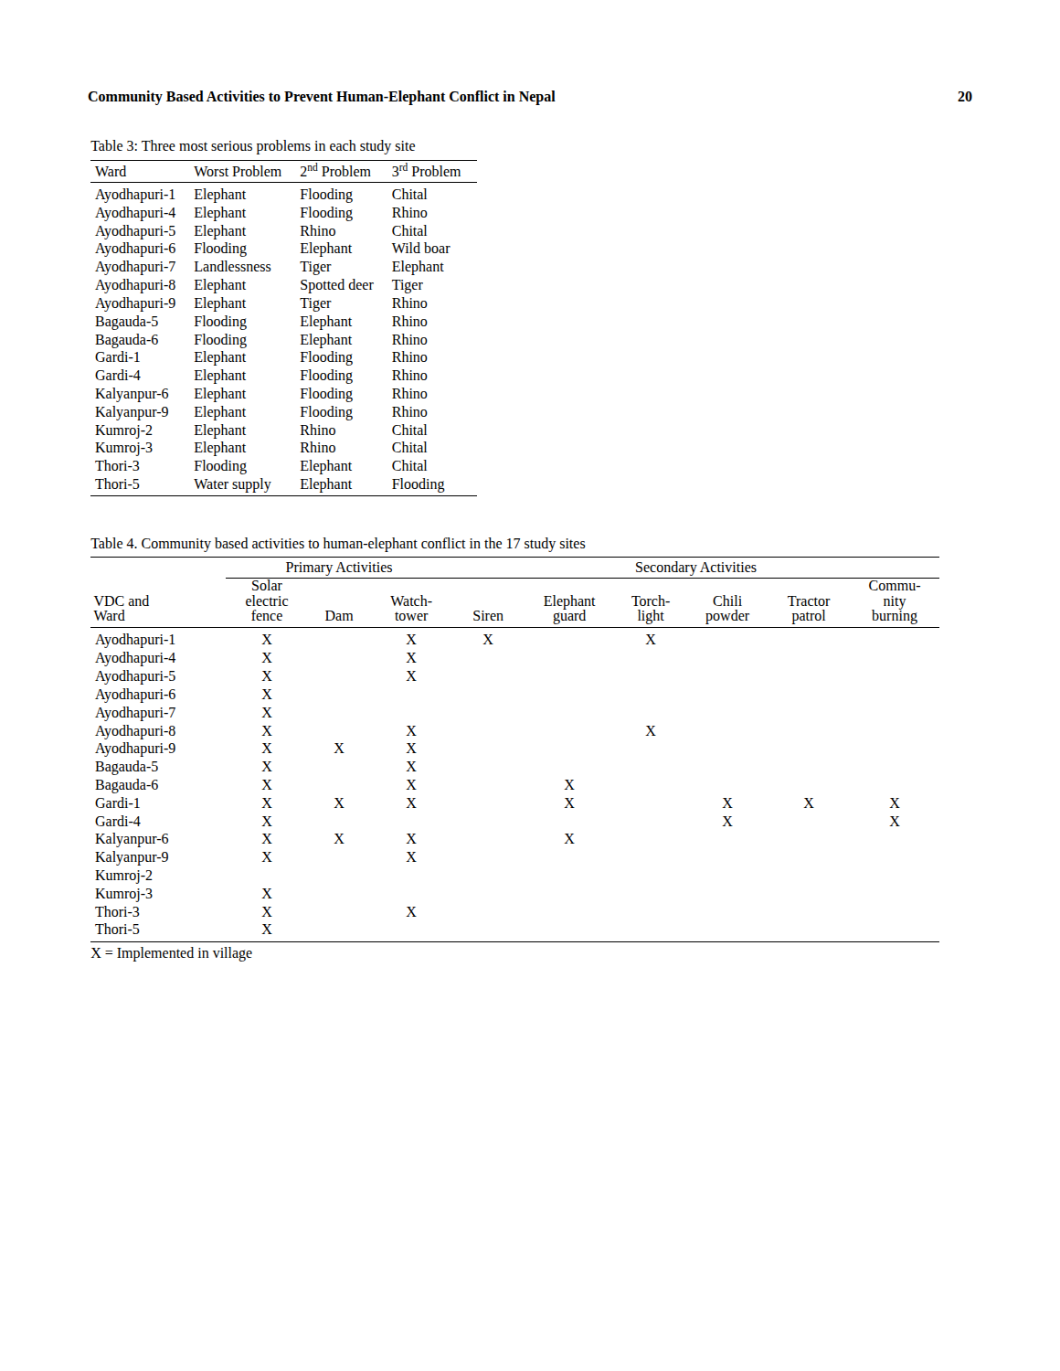Community Based Activities to Prevent Human-Elephant Conflict in Nepal 20
Table 3: Three most serious problems in each study site
| Ward | Worst Problem | 2 nd Problem | 3 rd Problem |
| --- | --- | --- | --- |
| Ayodhapuri-1 | Elephant | Flooding | Chital |
| Ayodhapuri-4 | Elephant | Flooding | Rhino |
| Ayodhapuri-5 | Elephant | Rhino | Chital |
| Ayodhapuri-6 | Flooding | Elephant | Wild boar |
| Ayodhapuri-7 | Landlessness | Tiger | Elephant |
| Ayodhapuri-8 | Elephant | Spotted deer | Tiger |
| Ayodhapuri-9 | Elephant | Tiger | Rhino |
| Bagauda-5 | Flooding | Elephant | Rhino |
| Bagauda-6 | Flooding | Elephant | Rhino |
| Gardi-1 | Elephant | Flooding | Rhino |
| Gardi-4 | Elephant | Flooding | Rhino |
| Kalyanpur-6 | Elephant | Flooding | Rhino |
| Kalyanpur-9 | Elephant | Flooding | Rhino |
| Kumroj-2 | Elephant | Rhino | Chital |
| Kumroj-3 | Elephant | Rhino | Chital |
| Thori-3 | Flooding | Elephant | Chital |
| Thori-5 | Water supply | Elephant | Flooding |
Table 4. Community based activities to human-elephant conflict in the 17 study sites
| | Primary Activities | Secondary Activities |
| --- | --- | --- |
| VDC and Ward | Solar electric fence | Dam | Watch- tower | Siren | Elephant guard | Torch- light | Chili powder | Tractor patrol | Commu- nity burning |
| Ayodhapuri-1 | X | | X | X | | X | | | |
| Ayodhapuri-4 | X | | X | | | | | | |
| Ayodhapuri-5 | X | | X | | | | | | |
| Ayodhapuri-6 | X | | | | | | | | |
| Ayodhapuri-7 | X | | | | | | | | |
| Ayodhapuri-8 | X | | X | | | X | | | |
| Ayodhapuri-9 | X | X | X | | | | | | |
| Bagauda-5 | X | | X | | | | | | |
| Bagauda-6 | X | | X | | X | | | | |
| Gardi-1 | X | X | X | | X | | X | X | X |
| Gardi-4 | X | | | | | | X | | X |
| Kalyanpur-6 | X | X | X | | X | | | | |
| Kalyanpur-9 | X | | X | | | | | | |
| Kumroj-2 | | | | | | | | | |
| Kumroj-3 | X | | | | | | | | |
| Thori-3 | X | | X | | | | | | |
| Thori-5 | X | | | | | | | | |
X = Implemented in village